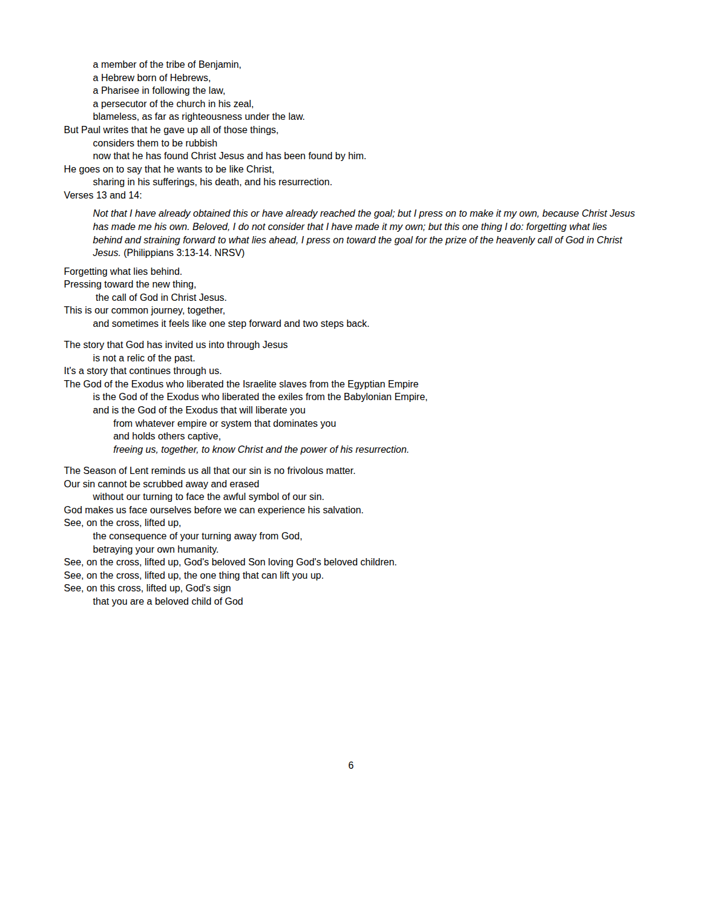a member of the tribe of Benjamin,
a Hebrew born of Hebrews,
a Pharisee in following the law,
a persecutor of the church in his zeal,
blameless, as far as righteousness under the law.
But Paul writes that he gave up all of those things,
considers them to be rubbish
now that he has found Christ Jesus and has been found by him.
He goes on to say that he wants to be like Christ,
sharing in his sufferings, his death, and his resurrection.
Verses 13 and 14:
Not that I have already obtained this or have already reached the goal; but I press on to make it my own, because Christ Jesus has made me his own. Beloved, I do not consider that I have made it my own; but this one thing I do: forgetting what lies behind and straining forward to what lies ahead, I press on toward the goal for the prize of the heavenly call of God in Christ Jesus. (Philippians 3:13-14. NRSV)
Forgetting what lies behind.
Pressing toward the new thing,
the call of God in Christ Jesus.
This is our common journey, together,
and sometimes it feels like one step forward and two steps back.
The story that God has invited us into through Jesus
is not a relic of the past.
It's a story that continues through us.
The God of the Exodus who liberated the Israelite slaves from the Egyptian Empire
is the God of the Exodus who liberated the exiles from the Babylonian Empire,
and is the God of the Exodus that will liberate you
from whatever empire or system that dominates you
and holds others captive,
freeing us, together, to know Christ and the power of his resurrection.
The Season of Lent reminds us all that our sin is no frivolous matter.
Our sin cannot be scrubbed away and erased
without our turning to face the awful symbol of our sin.
God makes us face ourselves before we can experience his salvation.
See, on the cross, lifted up,
the consequence of your turning away from God,
betraying your own humanity.
See, on the cross, lifted up, God's beloved Son loving God's beloved children.
See, on the cross, lifted up, the one thing that can lift you up.
See, on this cross, lifted up, God's sign
that you are a beloved child of God
6